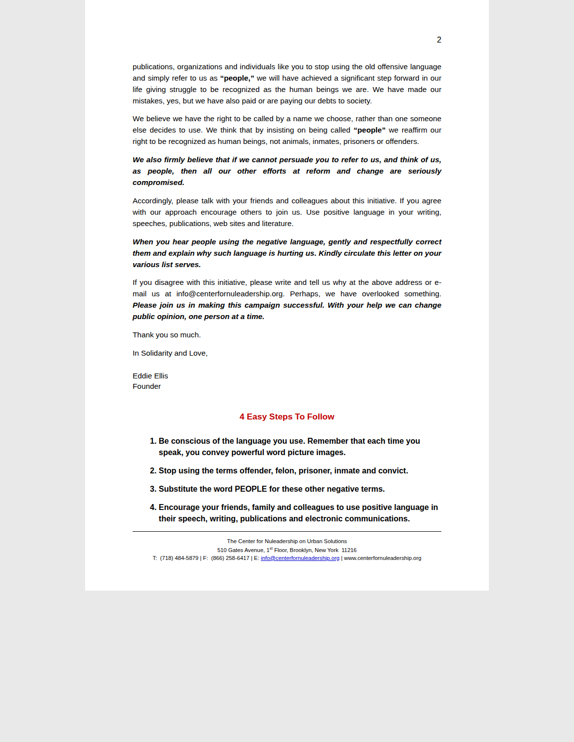2
publications, organizations and individuals like you to stop using the old offensive language and simply refer to us as “people,” we will have achieved a significant step forward in our life giving struggle to be recognized as the human beings we are. We have made our mistakes, yes, but we have also paid or are paying our debts to society.
We believe we have the right to be called by a name we choose, rather than one someone else decides to use. We think that by insisting on being called “people” we reaffirm our right to be recognized as human beings, not animals, inmates, prisoners or offenders.
We also firmly believe that if we cannot persuade you to refer to us, and think of us, as people, then all our other efforts at reform and change are seriously compromised.
Accordingly, please talk with your friends and colleagues about this initiative. If you agree with our approach encourage others to join us. Use positive language in your writing, speeches, publications, web sites and literature.
When you hear people using the negative language, gently and respectfully correct them and explain why such language is hurting us. Kindly circulate this letter on your various list serves.
If you disagree with this initiative, please write and tell us why at the above address or e-mail us at info@centerfornuleadership.org. Perhaps, we have overlooked something. Please join us in making this campaign successful. With your help we can change public opinion, one person at a time.
Thank you so much.
In Solidarity and Love,
Eddie Ellis
Founder
4 Easy Steps To Follow
Be conscious of the language you use. Remember that each time you speak, you convey powerful word picture images.
Stop using the terms offender, felon, prisoner, inmate and convict.
Substitute the word PEOPLE for these other negative terms.
Encourage your friends, family and colleagues to use positive language in their speech, writing, publications and electronic communications.
The Center for Nuleadership on Urban Solutions
510 Gates Avenue, 1st Floor, Brooklyn, New York 11216
T: (718) 484-5879 | F: (866) 258-6417 | E: info@centerfornuleadership.org | www.centerfornuleadership.org